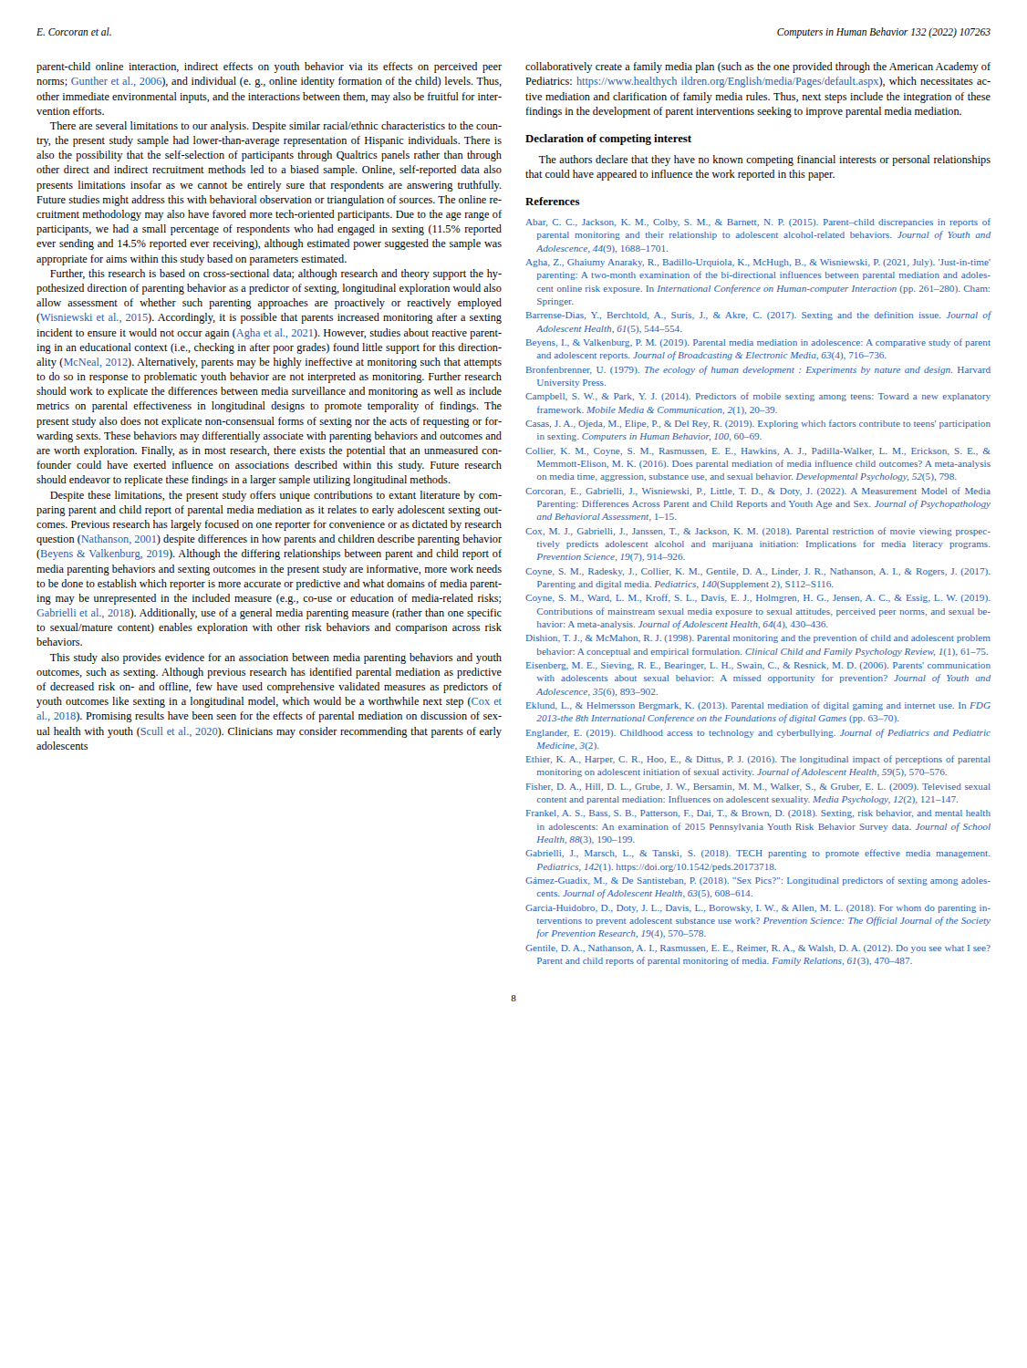E. Corcoran et al.
Computers in Human Behavior 132 (2022) 107263
parent-child online interaction, indirect effects on youth behavior via its effects on perceived peer norms; Gunther et al., 2006), and individual (e. g., online identity formation of the child) levels. Thus, other immediate environmental inputs, and the interactions between them, may also be fruitful for intervention efforts.
There are several limitations to our analysis. Despite similar racial/ethnic characteristics to the country, the present study sample had lower-than-average representation of Hispanic individuals. There is also the possibility that the self-selection of participants through Qualtrics panels rather than through other direct and indirect recruitment methods led to a biased sample. Online, self-reported data also presents limitations insofar as we cannot be entirely sure that respondents are answering truthfully. Future studies might address this with behavioral observation or triangulation of sources. The online recruitment methodology may also have favored more tech-oriented participants. Due to the age range of participants, we had a small percentage of respondents who had engaged in sexting (11.5% reported ever sending and 14.5% reported ever receiving), although estimated power suggested the sample was appropriate for aims within this study based on parameters estimated.
Further, this research is based on cross-sectional data; although research and theory support the hypothesized direction of parenting behavior as a predictor of sexting, longitudinal exploration would also allow assessment of whether such parenting approaches are proactively or reactively employed (Wisniewski et al., 2015). Accordingly, it is possible that parents increased monitoring after a sexting incident to ensure it would not occur again (Agha et al., 2021). However, studies about reactive parenting in an educational context (i.e., checking in after poor grades) found little support for this directionality (McNeal, 2012). Alternatively, parents may be highly ineffective at monitoring such that attempts to do so in response to problematic youth behavior are not interpreted as monitoring. Further research should work to explicate the differences between media surveillance and monitoring as well as include metrics on parental effectiveness in longitudinal designs to promote temporality of findings. The present study also does not explicate non-consensual forms of sexting nor the acts of requesting or forwarding sexts. These behaviors may differentially associate with parenting behaviors and outcomes and are worth exploration. Finally, as in most research, there exists the potential that an unmeasured confounder could have exerted influence on associations described within this study. Future research should endeavor to replicate these findings in a larger sample utilizing longitudinal methods.
Despite these limitations, the present study offers unique contributions to extant literature by comparing parent and child report of parental media mediation as it relates to early adolescent sexting outcomes. Previous research has largely focused on one reporter for convenience or as dictated by research question (Nathanson, 2001) despite differences in how parents and children describe parenting behavior (Beyens & Valkenburg, 2019). Although the differing relationships between parent and child report of media parenting behaviors and sexting outcomes in the present study are informative, more work needs to be done to establish which reporter is more accurate or predictive and what domains of media parenting may be unrepresented in the included measure (e.g., co-use or education of media-related risks; Gabrielli et al., 2018). Additionally, use of a general media parenting measure (rather than one specific to sexual/mature content) enables exploration with other risk behaviors and comparison across risk behaviors.
This study also provides evidence for an association between media parenting behaviors and youth outcomes, such as sexting. Although previous research has identified parental mediation as predictive of decreased risk on- and offline, few have used comprehensive validated measures as predictors of youth outcomes like sexting in a longitudinal model, which would be a worthwhile next step (Cox et al., 2018). Promising results have been seen for the effects of parental mediation on discussion of sexual health with youth (Scull et al., 2020). Clinicians may consider recommending that parents of early adolescents
collaboratively create a family media plan (such as the one provided through the American Academy of Pediatrics: https://www.healthych ildren.org/English/media/Pages/default.aspx), which necessitates active mediation and clarification of family media rules. Thus, next steps include the integration of these findings in the development of parent interventions seeking to improve parental media mediation.
Declaration of competing interest
The authors declare that they have no known competing financial interests or personal relationships that could have appeared to influence the work reported in this paper.
References
Abar, C. C., Jackson, K. M., Colby, S. M., & Barnett, N. P. (2015). Parent–child discrepancies in reports of parental monitoring and their relationship to adolescent alcohol-related behaviors. Journal of Youth and Adolescence, 44(9), 1688–1701.
Agha, Z., Ghaiumy Anaraky, R., Badillo-Urquiola, K., McHugh, B., & Wisniewski, P. (2021, July). 'Just-in-time' parenting: A two-month examination of the bi-directional influences between parental mediation and adolescent online risk exposure. In International Conference on Human-computer Interaction (pp. 261–280). Cham: Springer.
Barrense-Dias, Y., Berchtold, A., Surís, J., & Akre, C. (2017). Sexting and the definition issue. Journal of Adolescent Health, 61(5), 544–554.
Beyens, I., & Valkenburg, P. M. (2019). Parental media mediation in adolescence: A comparative study of parent and adolescent reports. Journal of Broadcasting & Electronic Media, 63(4), 716–736.
Bronfenbrenner, U. (1979). The ecology of human development : Experiments by nature and design. Harvard University Press.
Campbell, S. W., & Park, Y. J. (2014). Predictors of mobile sexting among teens: Toward a new explanatory framework. Mobile Media & Communication, 2(1), 20–39.
Casas, J. A., Ojeda, M., Elipe, P., & Del Rey, R. (2019). Exploring which factors contribute to teens' participation in sexting. Computers in Human Behavior, 100, 60–69.
Collier, K. M., Coyne, S. M., Rasmussen, E. E., Hawkins, A. J., Padilla-Walker, L. M., Erickson, S. E., & Memmott-Elison, M. K. (2016). Does parental mediation of media influence child outcomes? A meta-analysis on media time, aggression, substance use, and sexual behavior. Developmental Psychology, 52(5), 798.
Corcoran, E., Gabrielli, J., Wisniewski, P., Little, T. D., & Doty, J. (2022). A Measurement Model of Media Parenting: Differences Across Parent and Child Reports and Youth Age and Sex. Journal of Psychopathology and Behavioral Assessment, 1–15.
Cox, M. J., Gabrielli, J., Janssen, T., & Jackson, K. M. (2018). Parental restriction of movie viewing prospectively predicts adolescent alcohol and marijuana initiation: Implications for media literacy programs. Prevention Science, 19(7), 914–926.
Coyne, S. M., Radesky, J., Collier, K. M., Gentile, D. A., Linder, J. R., Nathanson, A. I., & Rogers, J. (2017). Parenting and digital media. Pediatrics, 140(Supplement 2), S112–S116.
Coyne, S. M., Ward, L. M., Kroff, S. L., Davis, E. J., Holmgren, H. G., Jensen, A. C., & Essig, L. W. (2019). Contributions of mainstream sexual media exposure to sexual attitudes, perceived peer norms, and sexual behavior: A meta-analysis. Journal of Adolescent Health, 64(4), 430–436.
Dishion, T. J., & McMahon, R. J. (1998). Parental monitoring and the prevention of child and adolescent problem behavior: A conceptual and empirical formulation. Clinical Child and Family Psychology Review, 1(1), 61–75.
Eisenberg, M. E., Sieving, R. E., Bearinger, L. H., Swain, C., & Resnick, M. D. (2006). Parents' communication with adolescents about sexual behavior: A missed opportunity for prevention? Journal of Youth and Adolescence, 35(6), 893–902.
Eklund, L., & Helmersson Bergmark, K. (2013). Parental mediation of digital gaming and internet use. In FDG 2013-the 8th International Conference on the Foundations of digital Games (pp. 63–70).
Englander, E. (2019). Childhood access to technology and cyberbullying. Journal of Pediatrics and Pediatric Medicine, 3(2).
Ethier, K. A., Harper, C. R., Hoo, E., & Dittus, P. J. (2016). The longitudinal impact of perceptions of parental monitoring on adolescent initiation of sexual activity. Journal of Adolescent Health, 59(5), 570–576.
Fisher, D. A., Hill, D. L., Grube, J. W., Bersamin, M. M., Walker, S., & Gruber, E. L. (2009). Televised sexual content and parental mediation: Influences on adolescent sexuality. Media Psychology, 12(2), 121–147.
Frankel, A. S., Bass, S. B., Patterson, F., Dai, T., & Brown, D. (2018). Sexting, risk behavior, and mental health in adolescents: An examination of 2015 Pennsylvania Youth Risk Behavior Survey data. Journal of School Health, 88(3), 190–199.
Gabrielli, J., Marsch, L., & Tanski, S. (2018). TECH parenting to promote effective media management. Pediatrics, 142(1). https://doi.org/10.1542/peds.20173718.
Gámez-Guadix, M., & De Santisteban, P. (2018). "Sex Pics?": Longitudinal predictors of sexting among adolescents. Journal of Adolescent Health, 63(5), 608–614.
Garcia-Huidobro, D., Doty, J. L., Davis, L., Borowsky, I. W., & Allen, M. L. (2018). For whom do parenting interventions to prevent adolescent substance use work? Prevention Science: The Official Journal of the Society for Prevention Research, 19(4), 570–578.
Gentile, D. A., Nathanson, A. I., Rasmussen, E. E., Reimer, R. A., & Walsh, D. A. (2012). Do you see what I see? Parent and child reports of parental monitoring of media. Family Relations, 61(3), 470–487.
8